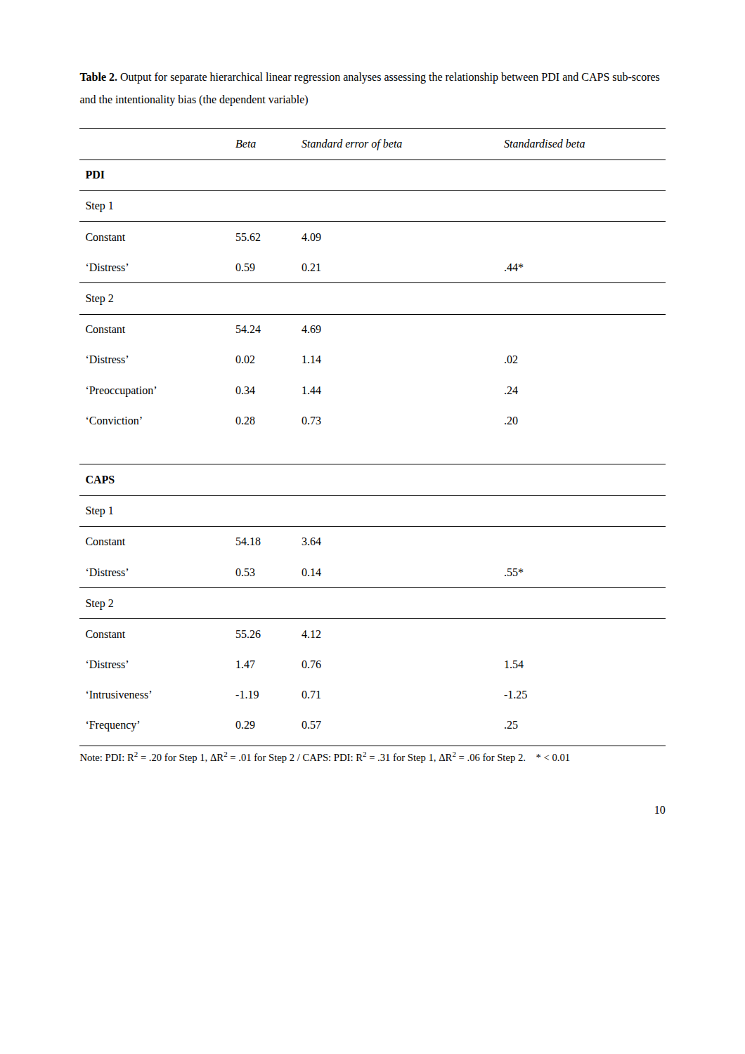Table 2. Output for separate hierarchical linear regression analyses assessing the relationship between PDI and CAPS sub-scores and the intentionality bias (the dependent variable)
| | Beta | Standard error of beta | Standardised beta |
| --- | --- | --- | --- |
| PDI | | | |
| Step 1 | | | |
| Constant | 55.62 | 4.09 | |
| ‘Distress’ | 0.59 | 0.21 | .44* |
| Step 2 | | | |
| Constant | 54.24 | 4.69 | |
| ‘Distress’ | 0.02 | 1.14 | .02 |
| ‘Preoccupation’ | 0.34 | 1.44 | .24 |
| ‘Conviction’ | 0.28 | 0.73 | .20 |
| CAPS | | | |
| Step 1 | | | |
| Constant | 54.18 | 3.64 | |
| ‘Distress’ | 0.53 | 0.14 | .55* |
| Step 2 | | | |
| Constant | 55.26 | 4.12 | |
| ‘Distress’ | 1.47 | 0.76 | 1.54 |
| ‘Intrusiveness’ | -1.19 | 0.71 | -1.25 |
| ‘Frequency’ | 0.29 | 0.57 | .25 |
Note: PDI: R2 = .20 for Step 1, ΔR2 = .01 for Step 2 / CAPS: PDI: R2 = .31 for Step 1, ΔR2 = .06 for Step 2. * < 0.01
10